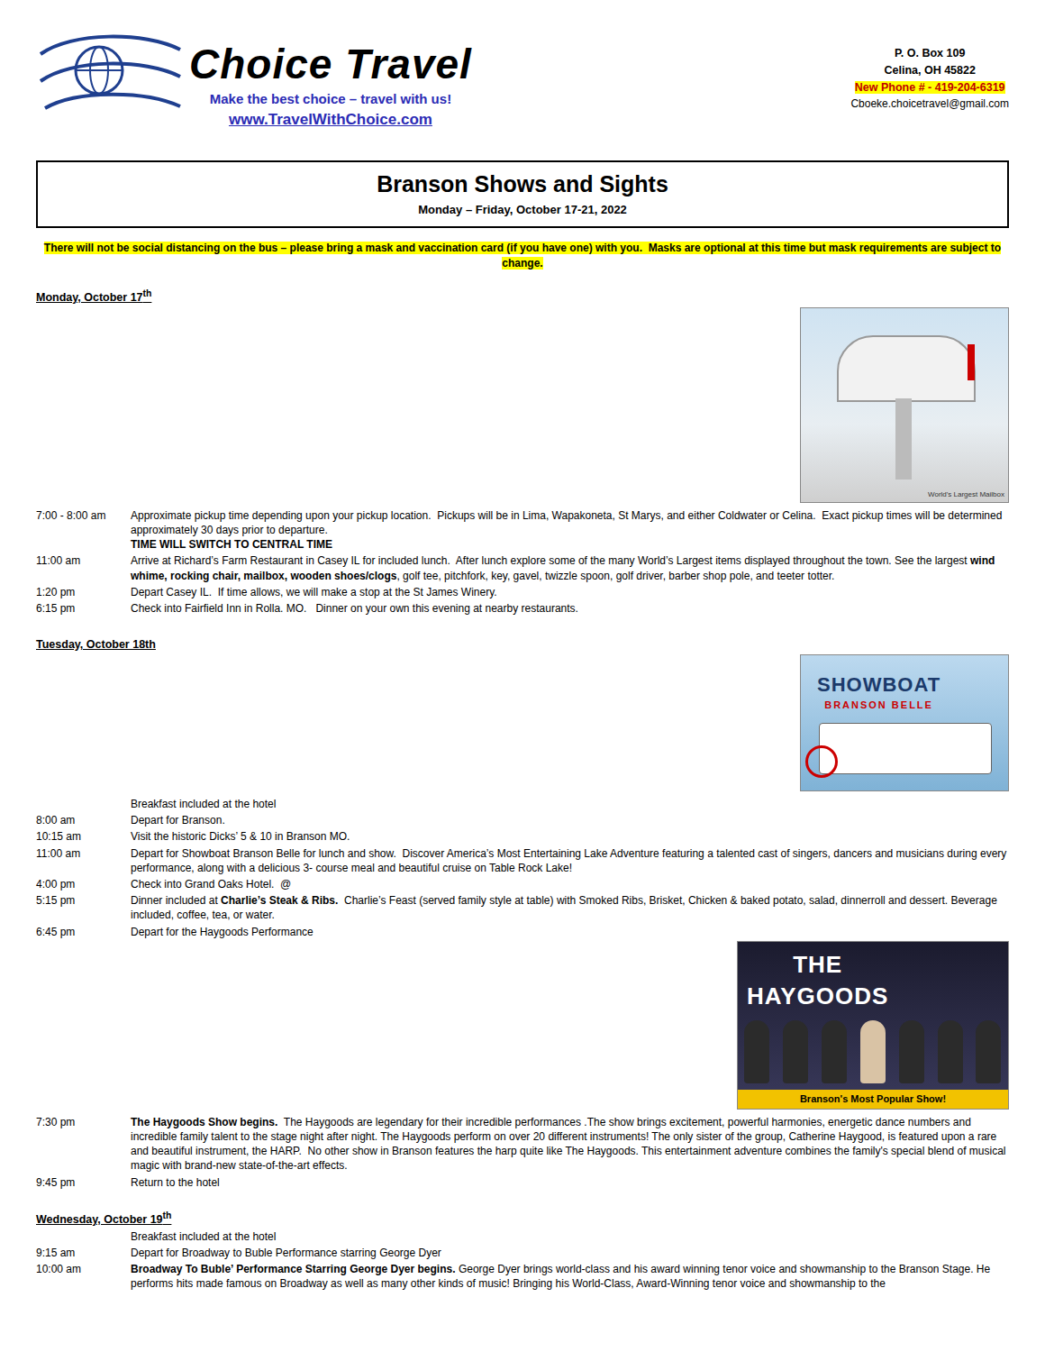Choice Travel
Make the best choice – travel with us!
www.TravelWithChoice.com
P. O. Box 109
Celina, OH 45822
New Phone # - 419-204-6319
Cboeke.choicetravel@gmail.com
Branson Shows and Sights
Monday – Friday, October 17-21, 2022
There will not be social distancing on the bus – please bring a mask and vaccination card (if you have one) with you. Masks are optional at this time but mask requirements are subject to change.
Monday, October 17th
World's Largest Mailbox
| 7:00 - 8:00 am | Approximate pickup time depending upon your pickup location. Pickups will be in Lima, Wapakoneta, St Marys, and either Coldwater or Celina. Exact pickup times will be determined approximately 30 days prior to departure. TIME WILL SWITCH TO CENTRAL TIME |
| 11:00 am | Arrive at Richard’s Farm Restaurant in Casey IL for included lunch. After lunch explore some of the many World’s Largest items displayed throughout the town. See the largest wind whime, rocking chair, mailbox, wooden shoes/clogs , golf tee, pitchfork, key, gavel, twizzle spoon, golf driver, barber shop pole, and teeter totter. |
| 1:20 pm | Depart Casey IL. If time allows, we will make a stop at the St James Winery. |
| 6:15 pm | Check into Fairfield Inn in Rolla. MO. Dinner on your own this evening at nearby restaurants. |
Tuesday, October 18th
SHOWBOATBRANSON BELLE
| | Breakfast included at the hotel |
| 8:00 am | Depart for Branson. |
| 10:15 am | Visit the historic Dicks’ 5 & 10 in Branson MO. |
| 11:00 am | Depart for Showboat Branson Belle for lunch and show. Discover America’s Most Entertaining Lake Adventure featuring a talented cast of singers, dancers and musicians during every performance, along with a delicious 3- course meal and beautiful cruise on Table Rock Lake! |
| 4:00 pm | Check into Grand Oaks Hotel. @ |
| 5:15 pm | Dinner included at Charlie’s Steak & Ribs. Charlie’s Feast (served family style at table) with Smoked Ribs, Brisket, Chicken & baked potato, salad, dinnerroll and dessert. Beverage included, coffee, tea, or water. |
| 6:45 pm | Depart for the Haygoods Performance |
THE
HAYGOODS
Branson's Most Popular Show!
| 7:30 pm | The Haygoods Show begins. The Haygoods are legendary for their incredible performances .The show brings excitement, powerful harmonies, energetic dance numbers and incredible family talent to the stage night after night. The Haygoods perform on over 20 different instruments! The only sister of the group, Catherine Haygood, is featured upon a rare and beautiful instrument, the HARP. No other show in Branson features the harp quite like The Haygoods. This entertainment adventure combines the family's special blend of musical magic with brand-new state-of-the-art effects. |
| 9:45 pm | Return to the hotel |
Wednesday, October 19th
| | Breakfast included at the hotel |
| 9:15 am | Depart for Broadway to Buble Performance starring George Dyer |
| 10:00 am | Broadway To Buble’ Performance Starring George Dyer begins. George Dyer brings world-class and his award winning tenor voice and showmanship to the Branson Stage. He performs hits made famous on Broadway as well as many other kinds of music! Bringing his World-Class, Award-Winning tenor voice and showmanship to the |